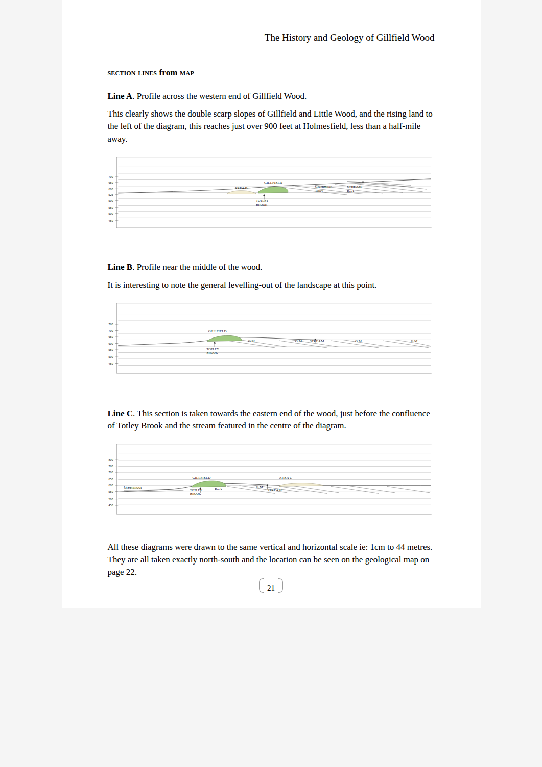The History and Geology of Gillfield Wood
Section Lines from Map
Line A. Profile across the western end of Gillfield Wood.
This clearly shows the double scarp slopes of Gillfield and Little Wood, and the rising land to the left of the diagram, this reaches just over 900 feet at Holmesfield, less than a half-mile away.
700 650 600 525 500 550 500 450 AREA B GILLFIELD TOTLEY BROOK Totley Greenmoor STREAM Rock
Line B. Profile near the middle of the wood.
It is interesting to note the general levelling-out of the landscape at this point.
780 700 650 600 550 500 450 GILLFIELD TOTLEY BROOK G.M G.M. STREAM G.M G.M.
Line C. This section is taken towards the eastern end of the wood, just before the confluence of Totley Brook and the stream featured in the centre of the diagram.
800 780 700 650 600 550 500 450 Greenmoor GILLFIELD TOTLEY BROOK Rock AREA C G.M STREAM
All these diagrams were drawn to the same vertical and horizontal scale ie: 1cm to 44 metres. They are all taken exactly north-south and the location can be seen on the geological map on page 22.
21